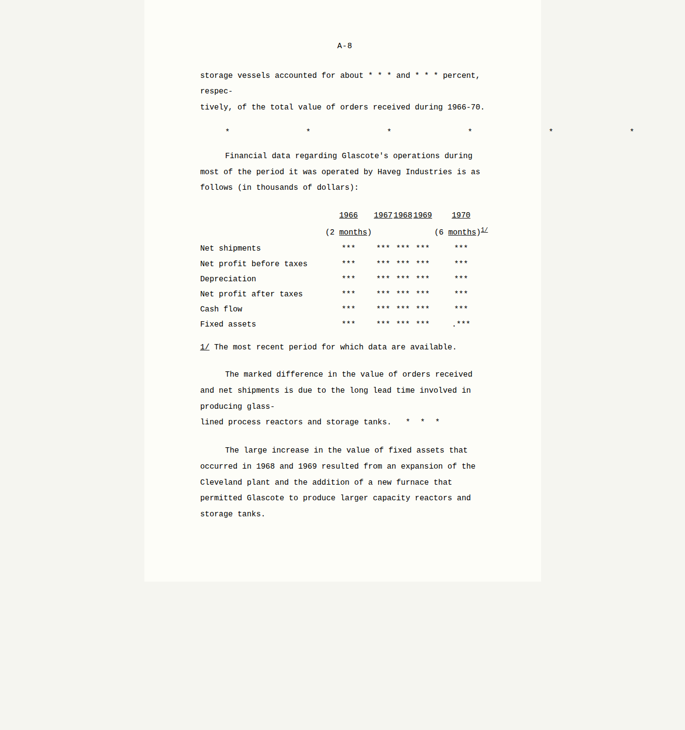A-8
storage vessels accounted for about * * * and * * * percent, respec-
tively, of the total value of orders received during 1966-70.
* * * * * * *
Financial data regarding Glascote's operations during most of the period it was operated by Haveg Industries is as follows (in thousands of dollars):
| | 1966 | 1967 | 1968 | 1969 | 1970 |
| --- | --- | --- | --- | --- | --- |
| | (2 months ) | | | | (6 months ) 1/ |
| Net shipments | *** | *** | *** | *** | *** |
| Net profit before taxes | *** | *** | *** | *** | *** |
| Depreciation | *** | *** | *** | *** | *** |
| Net profit after taxes | *** | *** | *** | *** | *** |
| Cash flow | *** | *** | *** | *** | *** |
| Fixed assets | *** | *** | *** | *** | .*** |
1/ The most recent period for which data are available.
The marked difference in the value of orders received and net shipments is due to the long lead time involved in producing glass-
lined process reactors and storage tanks. * * *
The large increase in the value of fixed assets that occurred in 1968 and 1969 resulted from an expansion of the Cleveland plant and the addition of a new furnace that permitted Glascote to produce larger capacity reactors and storage tanks.